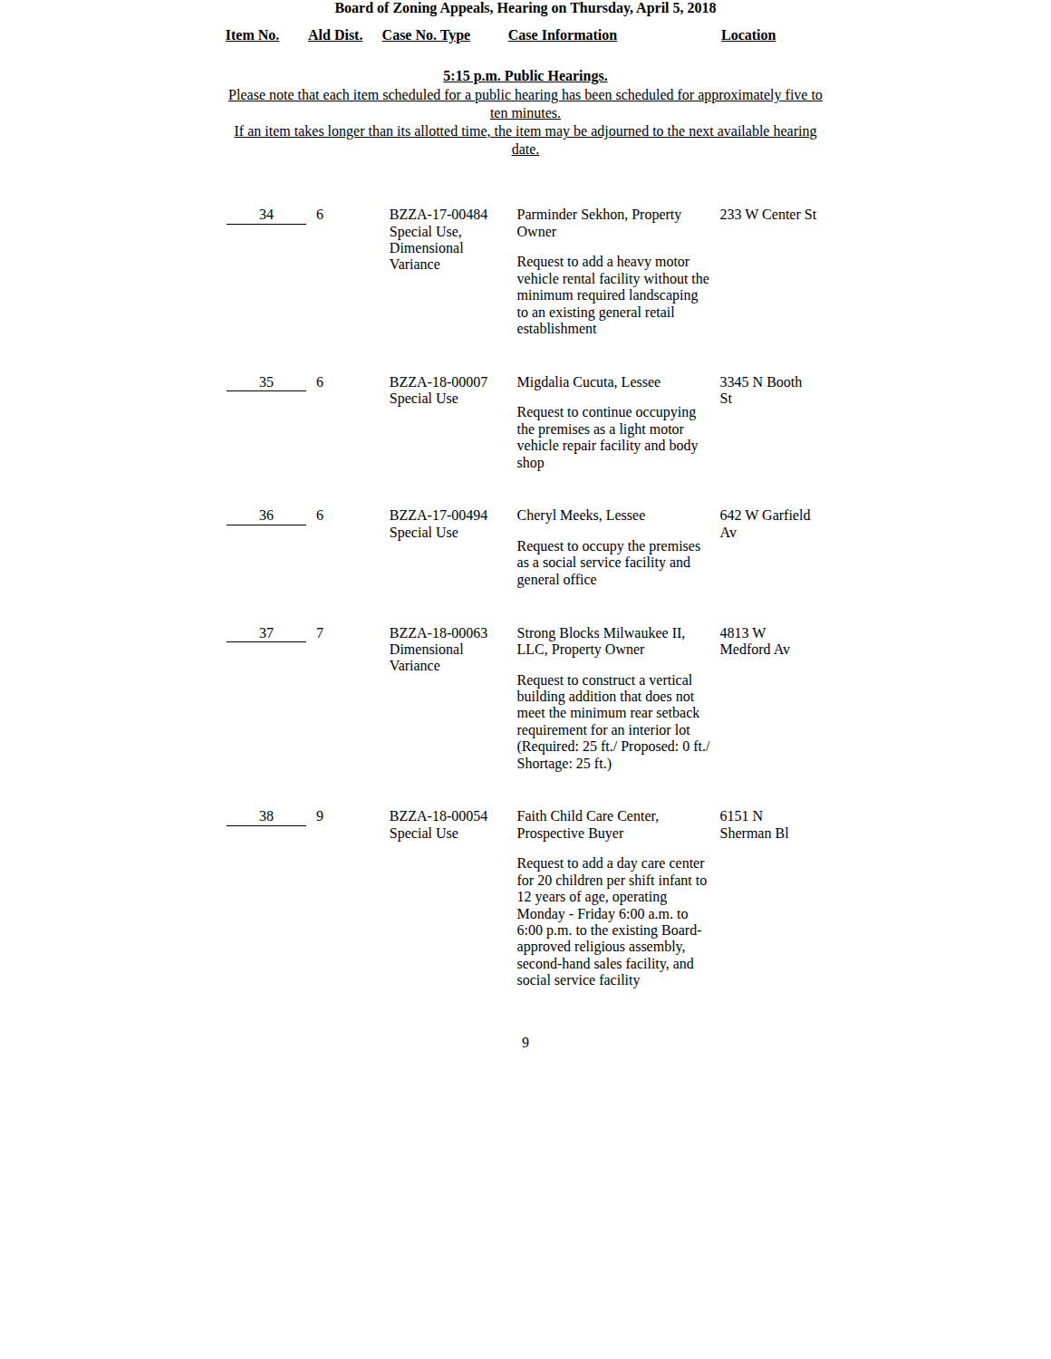Board of Zoning Appeals, Hearing on Thursday, April 5, 2018
| Item No. | Ald Dist. | Case No. Type | Case Information | Location |
5:15 p.m. Public Hearings. Please note that each item scheduled for a public hearing has been scheduled for approximately five to ten minutes. If an item takes longer than its allotted time, the item may be adjourned to the next available hearing date.
| 34 | 6 | BZZA-17-00484 Special Use, Dimensional Variance | Parminder Sekhon, Property Owner Request to add a heavy motor vehicle rental facility without the minimum required landscaping to an existing general retail establishment | 233 W Center St |
| 35 | 6 | BZZA-18-00007 Special Use | Migdalia Cucuta, Lessee Request to continue occupying the premises as a light motor vehicle repair facility and body shop | 3345 N Booth St |
| 36 | 6 | BZZA-17-00494 Special Use | Cheryl Meeks, Lessee Request to occupy the premises as a social service facility and general office | 642 W Garfield Av |
| 37 | 7 | BZZA-18-00063 Dimensional Variance | Strong Blocks Milwaukee II, LLC, Property Owner Request to construct a vertical building addition that does not meet the minimum rear setback requirement for an interior lot (Required: 25 ft./ Proposed: 0 ft./ Shortage: 25 ft.) | 4813 W Medford Av |
| 38 | 9 | BZZA-18-00054 Special Use | Faith Child Care Center, Prospective Buyer Request to add a day care center for 20 children per shift infant to 12 years of age, operating Monday - Friday 6:00 a.m. to 6:00 p.m. to the existing Board-approved religious assembly, second-hand sales facility, and social service facility | 6151 N Sherman Bl |
9